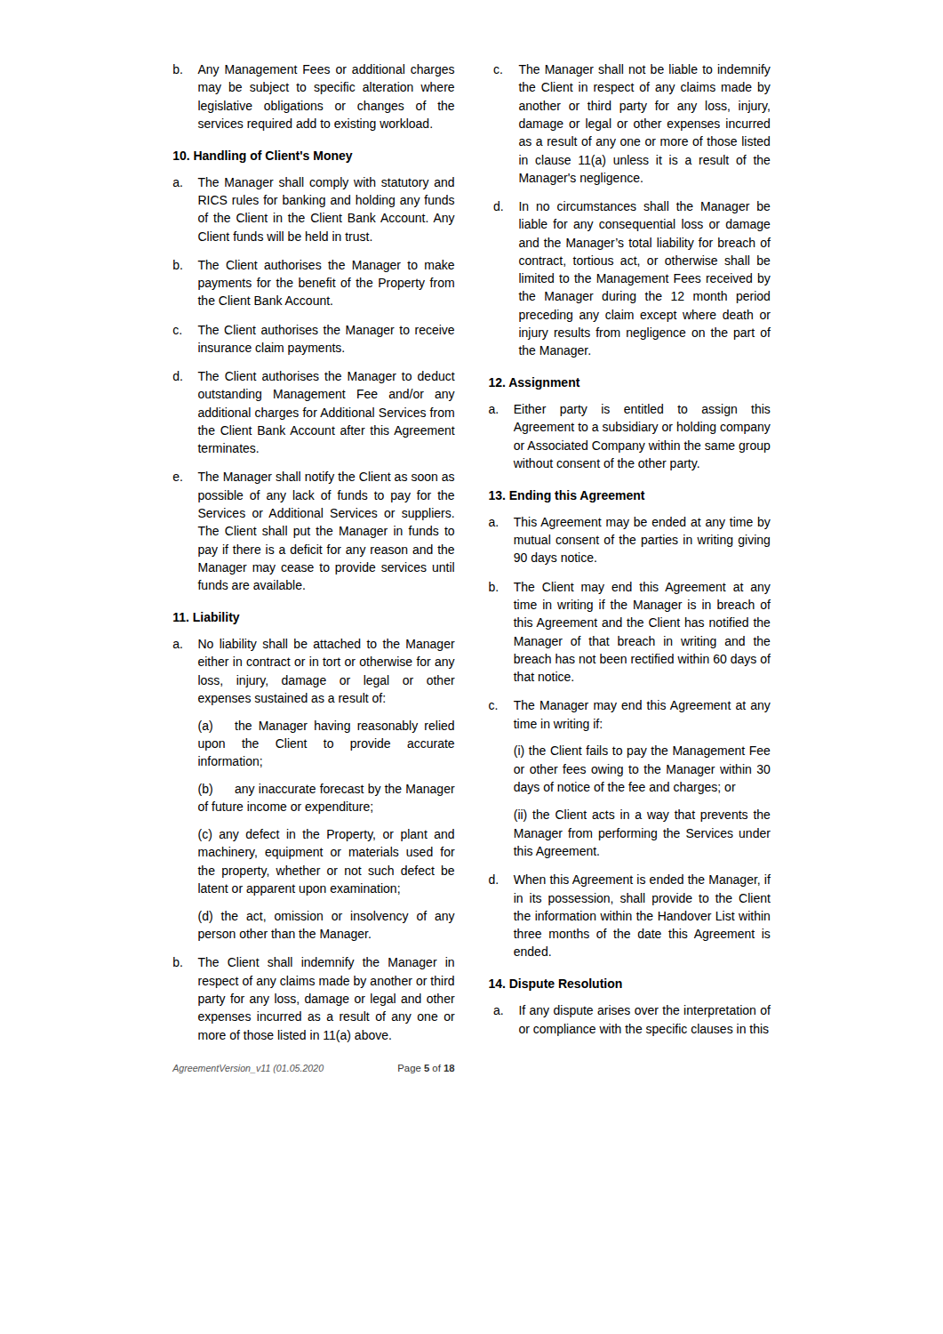Any Management Fees or additional charges may be subject to specific alteration where legislative obligations or changes of the services required add to existing workload.
10. Handling of Client's Money
The Manager shall comply with statutory and RICS rules for banking and holding any funds of the Client in the Client Bank Account. Any Client funds will be held in trust.
The Client authorises the Manager to make payments for the benefit of the Property from the Client Bank Account.
The Client authorises the Manager to receive insurance claim payments.
The Client authorises the Manager to deduct outstanding Management Fee and/or any additional charges for Additional Services from the Client Bank Account after this Agreement terminates.
The Manager shall notify the Client as soon as possible of any lack of funds to pay for the Services or Additional Services or suppliers. The Client shall put the Manager in funds to pay if there is a deficit for any reason and the Manager may cease to provide services until funds are available.
11. Liability
No liability shall be attached to the Manager either in contract or in tort or otherwise for any loss, injury, damage or legal or other expenses sustained as a result of:
(a) the Manager having reasonably relied upon the Client to provide accurate information;
(b) any inaccurate forecast by the Manager of future income or expenditure;
(c) any defect in the Property, or plant and machinery, equipment or materials used for the property, whether or not such defect be latent or apparent upon examination;
(d) the act, omission or insolvency of any person other than the Manager.
The Client shall indemnify the Manager in respect of any claims made by another or third party for any loss, damage or legal and other expenses incurred as a result of any one or more of those listed in 11(a) above.
The Manager shall not be liable to indemnify the Client in respect of any claims made by another or third party for any loss, injury, damage or legal or other expenses incurred as a result of any one or more of those listed in clause 11(a) unless it is a result of the Manager's negligence.
In no circumstances shall the Manager be liable for any consequential loss or damage and the Manager’s total liability for breach of contract, tortious act, or otherwise shall be limited to the Management Fees received by the Manager during the 12 month period preceding any claim except where death or injury results from negligence on the part of the Manager.
12. Assignment
Either party is entitled to assign this Agreement to a subsidiary or holding company or Associated Company within the same group without consent of the other party.
13. Ending this Agreement
This Agreement may be ended at any time by mutual consent of the parties in writing giving 90 days notice.
The Client may end this Agreement at any time in writing if the Manager is in breach of this Agreement and the Client has notified the Manager of that breach in writing and the breach has not been rectified within 60 days of that notice.
The Manager may end this Agreement at any time in writing if:
(i) the Client fails to pay the Management Fee or other fees owing to the Manager within 30 days of notice of the fee and charges; or
(ii) the Client acts in a way that prevents the Manager from performing the Services under this Agreement.
When this Agreement is ended the Manager, if in its possession, shall provide to the Client the information within the Handover List within three months of the date this Agreement is ended.
14. Dispute Resolution
If any dispute arises over the interpretation of or compliance with the specific clauses in this
AgreementVersion_v11 (01.05.2020 Page 5 of 18